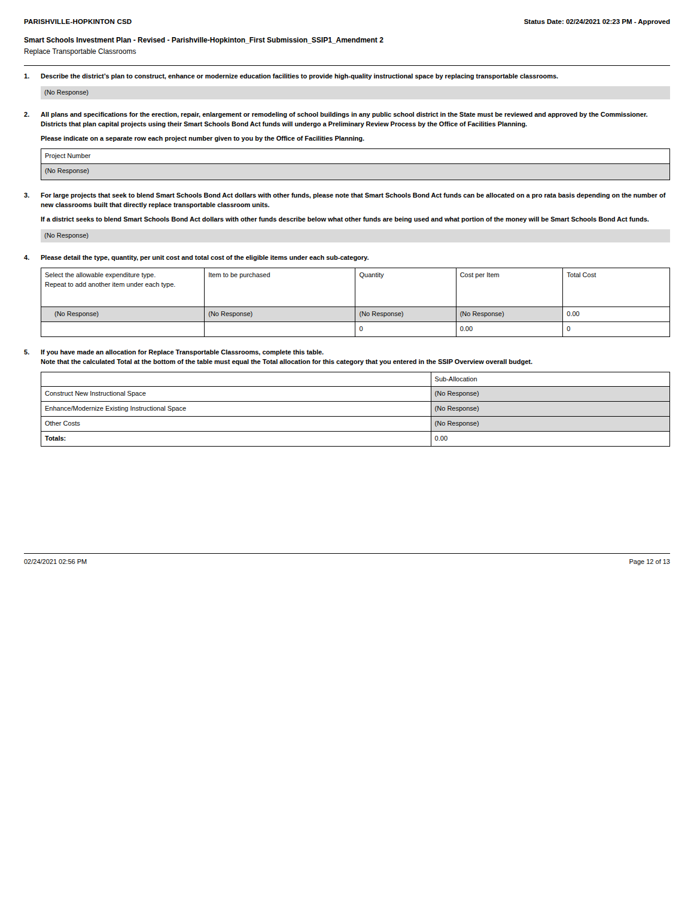PARISHVILLE-HOPKINTON CSD
Status Date: 02/24/2021 02:23 PM - Approved
Smart Schools Investment Plan - Revised - Parishville-Hopkinton_First Submission_SSIP1_Amendment 2
Replace Transportable Classrooms
Describe the district’s plan to construct, enhance or modernize education facilities to provide high-quality instructional space by replacing transportable classrooms.
(No Response)
All plans and specifications for the erection, repair, enlargement or remodeling of school buildings in any public school district in the State must be reviewed and approved by the Commissioner. Districts that plan capital projects using their Smart Schools Bond Act funds will undergo a Preliminary Review Process by the Office of Facilities Planning.
Please indicate on a separate row each project number given to you by the Office of Facilities Planning.
| Project Number |
| --- |
| (No Response) |
For large projects that seek to blend Smart Schools Bond Act dollars with other funds, please note that Smart Schools Bond Act funds can be allocated on a pro rata basis depending on the number of new classrooms built that directly replace transportable classroom units.
If a district seeks to blend Smart Schools Bond Act dollars with other funds describe below what other funds are being used and what portion of the money will be Smart Schools Bond Act funds.
(No Response)
Please detail the type, quantity, per unit cost and total cost of the eligible items under each sub-category.
| Select the allowable expenditure type. Repeat to add another item under each type. | Item to be purchased | Quantity | Cost per Item | Total Cost |
| --- | --- | --- | --- | --- |
| (No Response) | (No Response) | (No Response) | (No Response) | 0.00 |
| | | 0 | 0.00 | 0 |
If you have made an allocation for Replace Transportable Classrooms, complete this table.
Note that the calculated Total at the bottom of the table must equal the Total allocation for this category that you entered in the SSIP Overview overall budget.
| | Sub-Allocation |
| --- | --- |
| Construct New Instructional Space | (No Response) |
| Enhance/Modernize Existing Instructional Space | (No Response) |
| Other Costs | (No Response) |
| Totals: | 0.00 |
02/24/2021 02:56 PM
Page 12 of 13